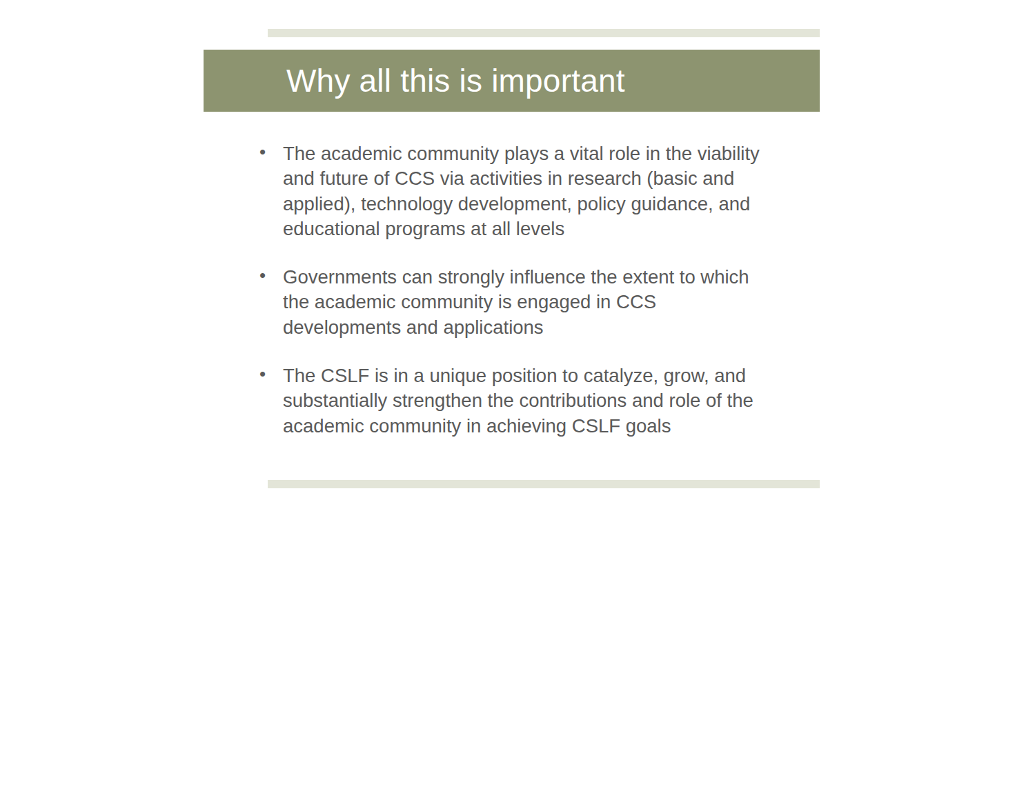Why all this is important
The academic community plays a vital role in the viability and future of CCS via activities in research (basic and applied), technology development, policy guidance, and educational programs at all levels
Governments can strongly influence the extent to which the academic community is engaged in CCS developments and applications
The CSLF is in a unique position to catalyze, grow, and substantially strengthen the contributions and role of the academic community in achieving CSLF goals